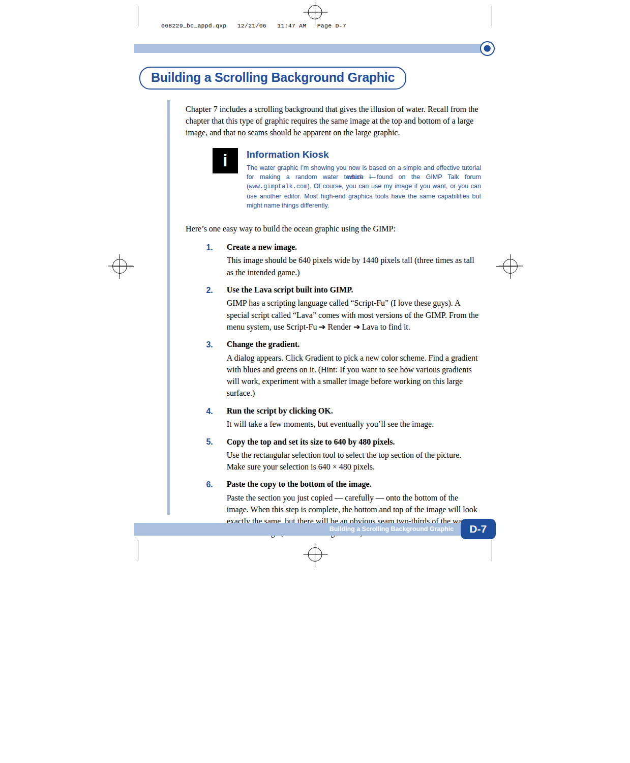068229_bc_appd.qxp 12/21/06 11:47 AM Page D-7
Building a Scrolling Background Graphic
Chapter 7 includes a scrolling background that gives the illusion of water. Recall from the chapter that this type of graphic requires the same image at the top and bottom of a large image, and that no seams should be apparent on the large graphic.
i
Information Kiosk
The water graphic I’m showing you now is based on a simple and effective tutorial for making a random water texture — which I found on the GIMP Talk forum (www.gimptalk.com). Of course, you can use my image if you want, or you can use another editor. Most high-end graphics tools have the same capabilities but might name things differently.
Here’s one easy way to build the ocean graphic using the GIMP:
Create a new image.
This image should be 640 pixels wide by 1440 pixels tall (three times as tall as the intended game.)
Use the Lava script built into GIMP.
GIMP has a scripting language called “Script-Fu” (I love these guys). A special script called “Lava” comes with most versions of the GIMP. From the menu system, use Script-Fu ➔ Render ➔ Lava to find it.
Change the gradient.
A dialog appears. Click Gradient to pick a new color scheme. Find a gradient with blues and greens on it. (Hint: If you want to see how various gradients will work, experiment with a smaller image before working on this large surface.)
Run the script by clicking OK.
It will take a few moments, but eventually you’ll see the image.
Copy the top and set its size to 640 by 480 pixels.
Use the rectangular selection tool to select the top section of the picture. Make sure your selection is 640 × 480 pixels.
Paste the copy to the bottom of the image.
Paste the section you just copied — carefully — onto the bottom of the image. When this step is complete, the bottom and top of the image will look exactly the same, but there will be an obvious seam two-thirds of the way down the image (as shown in Figure D-4).
Building a Scrolling Background Graphic
D-7